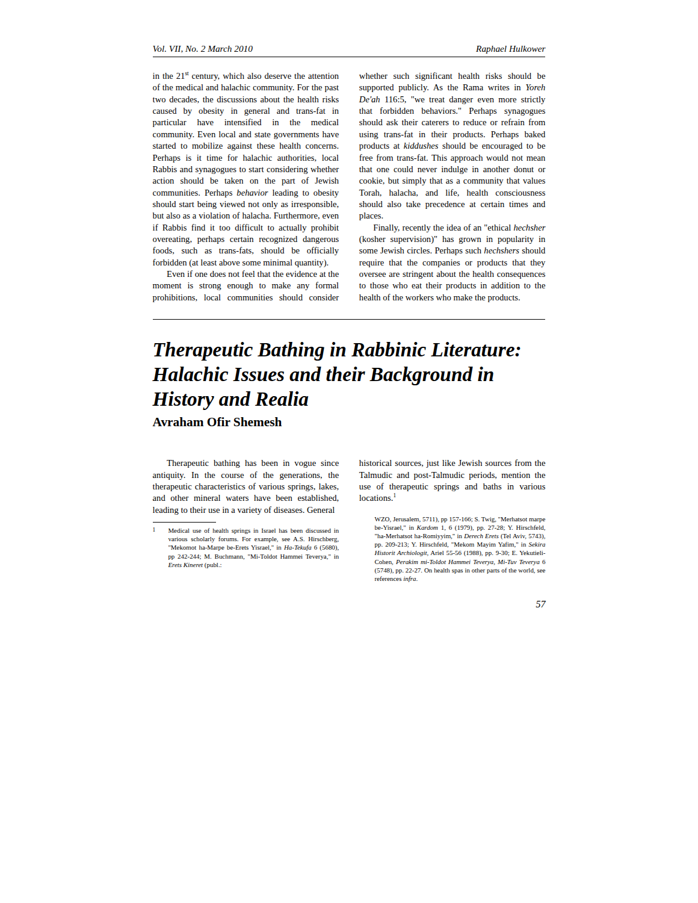Vol. VII, No. 2 March 2010 Raphael Hulkower
in the 21st century, which also deserve the attention of the medical and halachic community. For the past two decades, the discussions about the health risks caused by obesity in general and trans-fat in particular have intensified in the medical community. Even local and state governments have started to mobilize against these health concerns. Perhaps is it time for halachic authorities, local Rabbis and synagogues to start considering whether action should be taken on the part of Jewish communities. Perhaps behavior leading to obesity should start being viewed not only as irresponsible, but also as a violation of halacha. Furthermore, even if Rabbis find it too difficult to actually prohibit overeating, perhaps certain recognized dangerous foods, such as trans-fats, should be officially forbidden (at least above some minimal quantity).
Even if one does not feel that the evidence at the moment is strong enough to make any formal prohibitions, local communities should consider whether such significant health risks should be supported publicly. As the Rama writes in Yoreh De'ah 116:5, "we treat danger even more strictly that forbidden behaviors." Perhaps synagogues should ask their caterers to reduce or refrain from using trans-fat in their products. Perhaps baked products at kiddushes should be encouraged to be free from trans-fat. This approach would not mean that one could never indulge in another donut or cookie, but simply that as a community that values Torah, halacha, and life, health consciousness should also take precedence at certain times and places.
Finally, recently the idea of an "ethical hechsher (kosher supervision)" has grown in popularity in some Jewish circles. Perhaps such hechshers should require that the companies or products that they oversee are stringent about the health consequences to those who eat their products in addition to the health of the workers who make the products.
Therapeutic Bathing in Rabbinic Literature: Halachic Issues and their Background in History and Realia
Avraham Ofir Shemesh
Therapeutic bathing has been in vogue since antiquity. In the course of the generations, the therapeutic characteristics of various springs, lakes, and other mineral waters have been established, leading to their use in a variety of diseases. General
1 Medical use of health springs in Israel has been discussed in various scholarly forums. For example, see A.S. Hirschberg, "Mekomot ha-Marpe be-Erets Yisrael," in Ha-Tekufa 6 (5680), pp 242-244; M. Buchmann, "Mi-Toldot Hammei Teverya," in Erets Kineret (publ.:
historical sources, just like Jewish sources from the Talmudic and post-Talmudic periods, mention the use of therapeutic springs and baths in various locations.1
1 WZO, Jerusalem, 5711), pp 157-166; S. Twig, "Merhatsot marpe be-Yisrael," in Kardom 1, 6 (1979), pp. 27-28; Y. Hirschfeld, "ha-Merhatsot ha-Romiyyim," in Derech Erets (Tel Aviv, 5743), pp. 209-213; Y. Hirschfeld, "Mekom Mayim Yafim," in Sekira Historit Archiologit, Ariel 55-56 (1988), pp. 9-30; E. Yekutieli-Cohen, Perakim mi-Toldot Hammei Teverya, Mi-Tuv Teverya 6 (5748), pp. 22-27. On health spas in other parts of the world, see references infra.
57